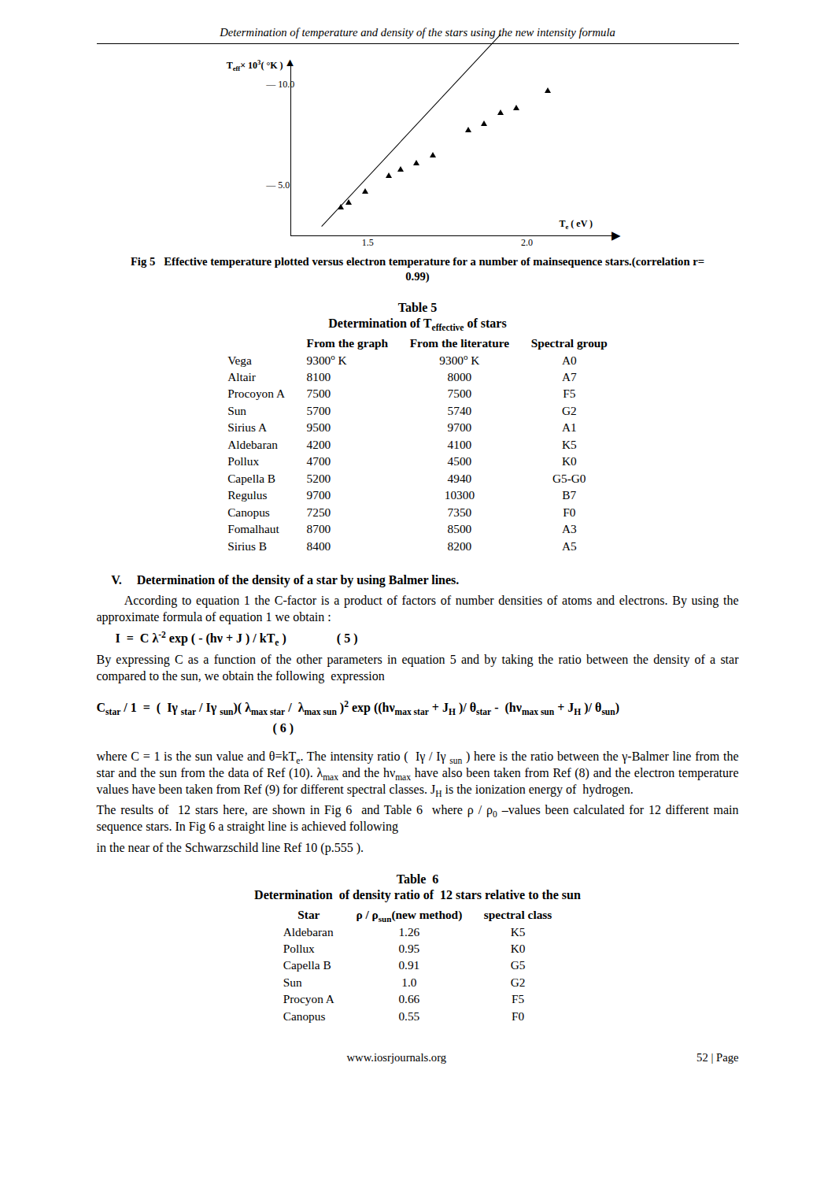Determination of temperature and density of the stars using the new intensity formula
▲
▶ Teff× 103( °K ) — 10.0 — 5.0 Te ( eV ) 1.5 2.0
Fig 5 Effective temperature plotted versus electron temperature for a number of mainsequence stars.(correlation r= 0.99)
Table 5
Determination of Teffective of stars
| | From the graph | From the literature | Spectral group |
| --- | --- | --- | --- |
| Vega | 9300 o K | 9300 o K | A0 |
| Altair | 8100 | 8000 | A7 |
| Procoyon A | 7500 | 7500 | F5 |
| Sun | 5700 | 5740 | G2 |
| Sirius A | 9500 | 9700 | A1 |
| Aldebaran | 4200 | 4100 | K5 |
| Pollux | 4700 | 4500 | K0 |
| Capella B | 5200 | 4940 | G5-G0 |
| Regulus | 9700 | 10300 | B7 |
| Canopus | 7250 | 7350 | F0 |
| Fomalhaut | 8700 | 8500 | A3 |
| Sirius B | 8400 | 8200 | A5 |
V. Determination of the density of a star by using Balmer lines.
According to equation 1 the C-factor is a product of factors of number densities of atoms and electrons. By using the approximate formula of equation 1 we obtain :
I = C λ-2 exp ( - (hν + J ) / kTe )( 5 )
By expressing C as a function of the other parameters in equation 5 and by taking the ratio between the density of a star compared to the sun, we obtain the following expression
Cstar / 1 = ( Iγ star / Iγ sun)( λmax star / λmax sun )2 exp ((hνmax star + JH )/ θstar - (hνmax sun + JH )/ θsun)
( 6 )
where C = 1 is the sun value and θ=kTe. The intensity ratio ( Iγ / Iγ sun ) here is the ratio between the γ-Balmer line from the star and the sun from the data of Ref (10). λmax and the hνmax have also been taken from Ref (8) and the electron temperature values have been taken from Ref (9) for different spectral classes. JH is the ionization energy of hydrogen.
The results of 12 stars here, are shown in Fig 6 and Table 6 where ρ / ρ0 –values been calculated for 12 different main sequence stars. In Fig 6 a straight line is achieved following
in the near of the Schwarzschild line Ref 10 (p.555 ).
Table 6
Determination of density ratio of 12 stars relative to the sun
| Star | ρ / ρ sun (new method) | spectral class |
| --- | --- | --- |
| Aldebaran | 1.26 | K5 |
| Pollux | 0.95 | K0 |
| Capella B | 0.91 | G5 |
| Sun | 1.0 | G2 |
| Procyon A | 0.66 | F5 |
| Canopus | 0.55 | F0 |
www.iosrjournals.org 52 | Page